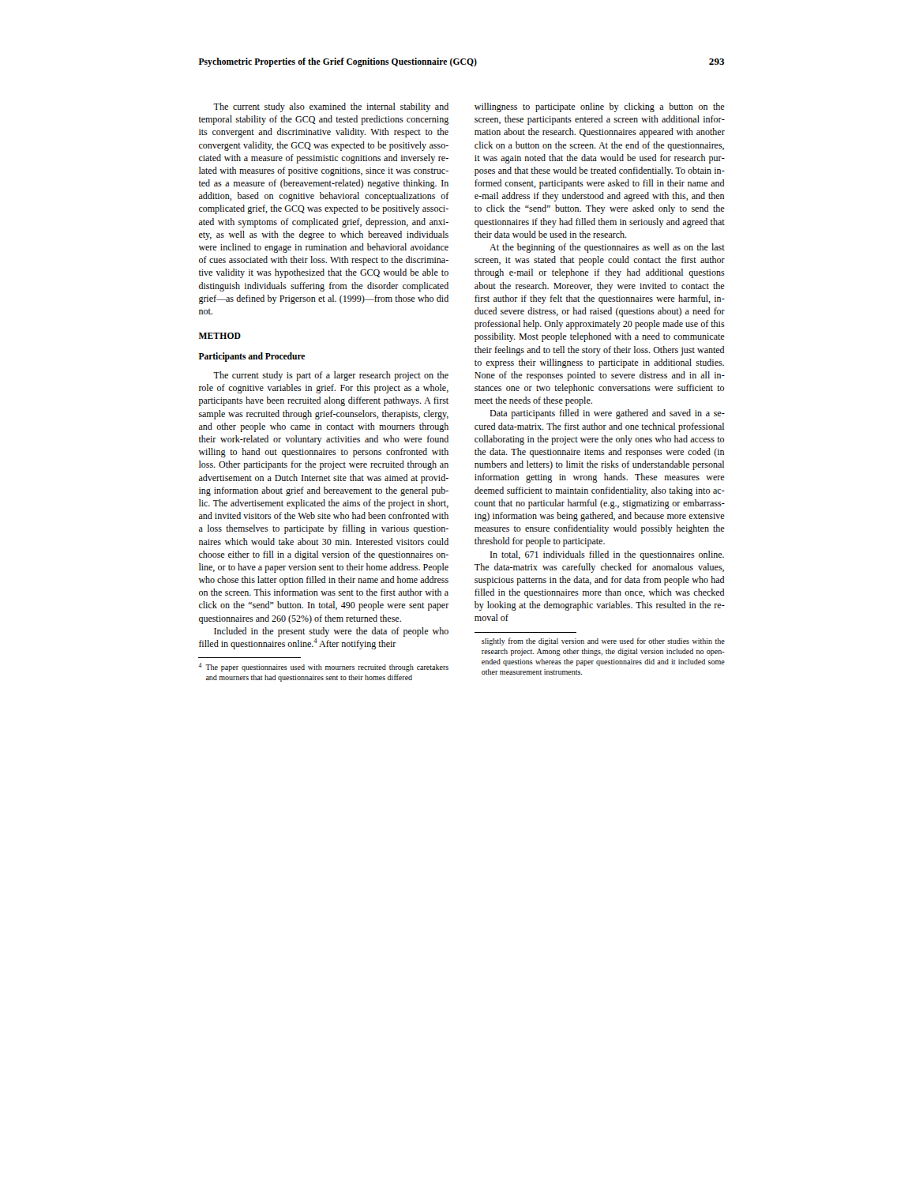Psychometric Properties of the Grief Cognitions Questionnaire (GCQ) 293
The current study also examined the internal stability and temporal stability of the GCQ and tested predictions concerning its convergent and discriminative validity. With respect to the convergent validity, the GCQ was expected to be positively associated with a measure of pessimistic cognitions and inversely related with measures of positive cognitions, since it was constructed as a measure of (bereavement-related) negative thinking. In addition, based on cognitive behavioral conceptualizations of complicated grief, the GCQ was expected to be positively associated with symptoms of complicated grief, depression, and anxiety, as well as with the degree to which bereaved individuals were inclined to engage in rumination and behavioral avoidance of cues associated with their loss. With respect to the discriminative validity it was hypothesized that the GCQ would be able to distinguish individuals suffering from the disorder complicated grief—as defined by Prigerson et al. (1999)—from those who did not.
METHOD
Participants and Procedure
The current study is part of a larger research project on the role of cognitive variables in grief. For this project as a whole, participants have been recruited along different pathways. A first sample was recruited through grief-counselors, therapists, clergy, and other people who came in contact with mourners through their work-related or voluntary activities and who were found willing to hand out questionnaires to persons confronted with loss. Other participants for the project were recruited through an advertisement on a Dutch Internet site that was aimed at providing information about grief and bereavement to the general public. The advertisement explicated the aims of the project in short, and invited visitors of the Web site who had been confronted with a loss themselves to participate by filling in various questionnaires which would take about 30 min. Interested visitors could choose either to fill in a digital version of the questionnaires online, or to have a paper version sent to their home address. People who chose this latter option filled in their name and home address on the screen. This information was sent to the first author with a click on the “send” button. In total, 490 people were sent paper questionnaires and 260 (52%) of them returned these.
Included in the present study were the data of people who filled in questionnaires online.4 After notifying their
4 The paper questionnaires used with mourners recruited through caretakers and mourners that had questionnaires sent to their homes differed
willingness to participate online by clicking a button on the screen, these participants entered a screen with additional information about the research. Questionnaires appeared with another click on a button on the screen. At the end of the questionnaires, it was again noted that the data would be used for research purposes and that these would be treated confidentially. To obtain informed consent, participants were asked to fill in their name and e-mail address if they understood and agreed with this, and then to click the “send” button. They were asked only to send the questionnaires if they had filled them in seriously and agreed that their data would be used in the research.
At the beginning of the questionnaires as well as on the last screen, it was stated that people could contact the first author through e-mail or telephone if they had additional questions about the research. Moreover, they were invited to contact the first author if they felt that the questionnaires were harmful, induced severe distress, or had raised (questions about) a need for professional help. Only approximately 20 people made use of this possibility. Most people telephoned with a need to communicate their feelings and to tell the story of their loss. Others just wanted to express their willingness to participate in additional studies. None of the responses pointed to severe distress and in all instances one or two telephonic conversations were sufficient to meet the needs of these people.
Data participants filled in were gathered and saved in a secured data-matrix. The first author and one technical professional collaborating in the project were the only ones who had access to the data. The questionnaire items and responses were coded (in numbers and letters) to limit the risks of understandable personal information getting in wrong hands. These measures were deemed sufficient to maintain confidentiality, also taking into account that no particular harmful (e.g., stigmatizing or embarrassing) information was being gathered, and because more extensive measures to ensure confidentiality would possibly heighten the threshold for people to participate.
In total, 671 individuals filled in the questionnaires online. The data-matrix was carefully checked for anomalous values, suspicious patterns in the data, and for data from people who had filled in the questionnaires more than once, which was checked by looking at the demographic variables. This resulted in the removal of
slightly from the digital version and were used for other studies within the research project. Among other things, the digital version included no open-ended questions whereas the paper questionnaires did and it included some other measurement instruments.